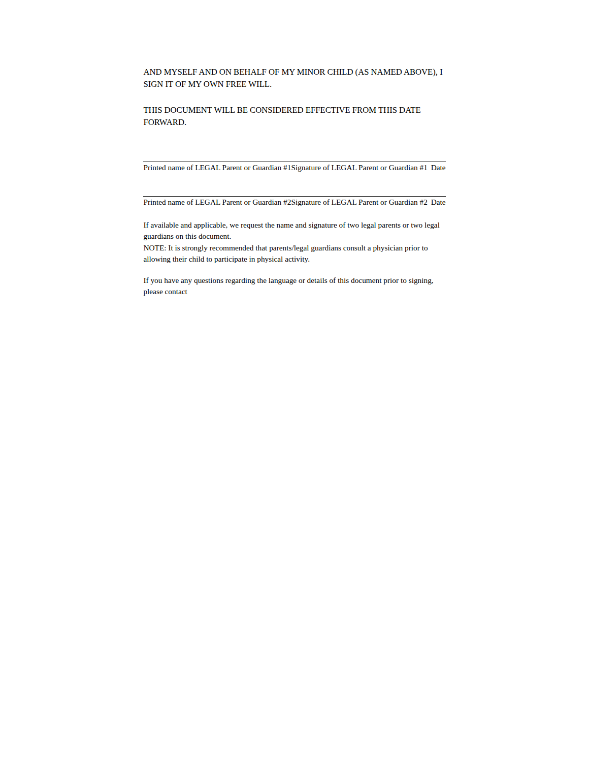AND MYSELF AND ON BEHALF OF MY MINOR CHILD (AS NAMED ABOVE), I SIGN IT OF MY OWN FREE WILL.
THIS DOCUMENT WILL BE CONSIDERED EFFECTIVE FROM THIS DATE FORWARD.
| Printed name of LEGAL Parent or Guardian #1 | Signature of LEGAL Parent or Guardian #1 | Date |
| Printed name of LEGAL Parent or Guardian #2 | Signature of LEGAL Parent or Guardian #2 | Date |
If available and applicable, we request the name and signature of two legal parents or two legal guardians on this document.
NOTE: It is strongly recommended that parents/legal guardians consult a physician prior to allowing their child to participate in physical activity.
If you have any questions regarding the language or details of this document prior to signing, please contact